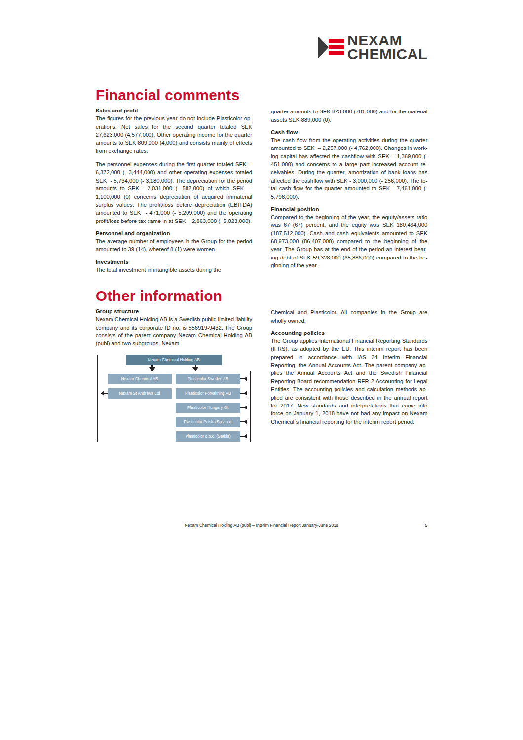NEXAM CHEMICAL
Financial comments
Sales and profit
The figures for the previous year do not include Plasticolor operations. Net sales for the second quarter totaled SEK 27,623,000 (4,577,000). Other operating income for the quarter amounts to SEK 809,000 (4,000) and consists mainly of effects from exchange rates.
The personnel expenses during the first quarter totaled SEK - 6,372,000 (- 3,444,000) and other operating expenses totaled SEK - 5,734,000 (- 3,180,000). The depreciation for the period amounts to SEK - 2,031,000 (- 582,000) of which SEK - 1,100,000 (0) concerns depreciation of acquired immaterial surplus values. The profit/loss before depreciation (EBITDA) amounted to SEK - 471,000 (- 5,209,000) and the operating profit/loss before tax came in at SEK – 2,863,000 (- 5,823,000).
Personnel and organization
The average number of employees in the Group for the period amounted to 39 (14), whereof 8 (1) were women.
Investments
The total investment in intangible assets during the
quarter amounts to SEK 823,000 (781,000) and for the material assets SEK 889,000 (0).
Cash flow
The cash flow from the operating activities during the quarter amounted to SEK – 2,257,000 (- 4,762,000). Changes in working capital has affected the cashflow with SEK – 1,369,000 (- 451,000) and concerns to a large part increased account receivables. During the quarter, amortization of bank loans has affected the cashflow with SEK - 3,000,000 (- 256,000). The total cash flow for the quarter amounted to SEK - 7,461,000 (- 5,798,000).
Financial position
Compared to the beginning of the year, the equity/assets ratio was 67 (67) percent, and the equity was SEK 180,464,000 (187,512,000). Cash and cash equivalents amounted to SEK 68,973,000 (86,407,000) compared to the beginning of the year. The Group has at the end of the period an interest-bearing debt of SEK 59,328,000 (65,886,000) compared to the beginning of the year.
Other information
Group structure
Nexam Chemical Holding AB is a Swedish public limited liability company and its corporate ID no. is 556919-9432. The Group consists of the parent company Nexam Chemical Holding AB (publ) and two subgroups, Nexam
Nexam Chemical Holding AB
Nexam Chemical AB
Nexam St Andrews Ltd
Plasticolor Sweden AB
Plasticolor Förvaltning AB
Plasticolor Hungary Kft
Plasticolor Polska Sp z.o.o.
Plasticolor d.o.o. (Serbia)
Chemical and Plasticolor. All companies in the Group are wholly owned.
Accounting policies
The Group applies International Financial Reporting Standards (IFRS), as adopted by the EU. This interim report has been prepared in accordance with IAS 34 Interim Financial Reporting, the Annual Accounts Act. The parent company applies the Annual Accounts Act and the Swedish Financial Reporting Board recommendation RFR 2 Accounting for Legal Entities. The accounting policies and calculation methods applied are consistent with those described in the annual report for 2017. New standards and interpretations that came into force on January 1, 2018 have not had any impact on Nexam Chemical´s financial reporting for the interim report period.
Nexam Chemical Holding AB (publ) – Interim Financial Report January-June 2018
5